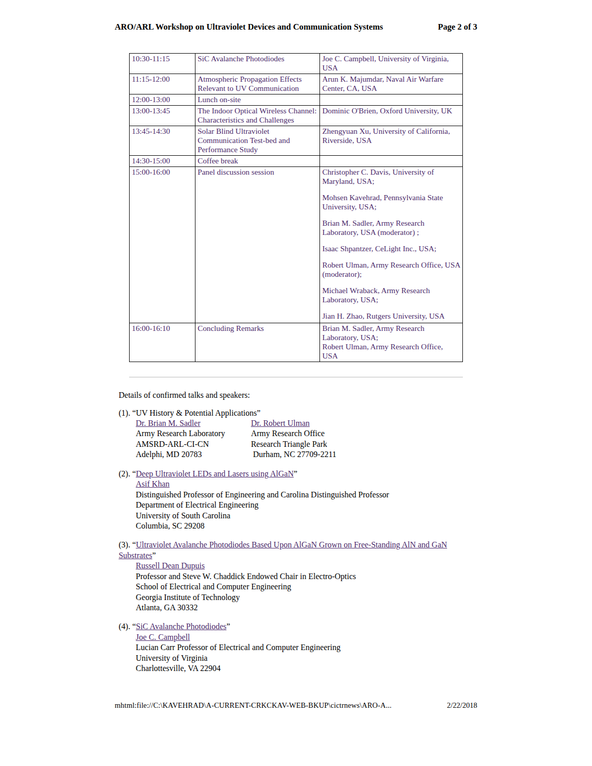ARO/ARL Workshop on Ultraviolet Devices and Communication Systems
Page 2 of 3
| 10:30-11:15 | SiC Avalanche Photodiodes | Joe C. Campbell, University of Virginia, USA |
| 11:15-12:00 | Atmospheric Propagation Effects Relevant to UV Communication | Arun K. Majumdar, Naval Air Warfare Center, CA, USA |
| 12:00-13:00 | Lunch on-site | |
| 13:00-13:45 | The Indoor Optical Wireless Channel: Characteristics and Challenges | Dominic O'Brien, Oxford University, UK |
| 13:45-14:30 | Solar Blind Ultraviolet Communication Test-bed and Performance Study | Zhengyuan Xu, University of California, Riverside, USA |
| 14:30-15:00 | Coffee break | |
| 15:00-16:00 | Panel discussion session | Christopher C. Davis, University of Maryland, USA; Mohsen Kavehrad, Pennsylvania State University, USA; Brian M. Sadler, Army Research Laboratory, USA (moderator) ; Isaac Shpantzer, CeLight Inc., USA; Robert Ulman, Army Research Office, USA (moderator); Michael Wraback, Army Research Laboratory, USA; Jian H. Zhao, Rutgers University, USA |
| 16:00-16:10 | Concluding Remarks | Brian M. Sadler, Army Research Laboratory, USA; Robert Ulman, Army Research Office, USA |
Details of confirmed talks and speakers:
(1). “UV History & Potential Applications”
Dr. Brian M. Sadler
Dr. Robert Ulman
Army Research Laboratory
Army Research Office
AMSRD-ARL-CI-CN
Research Triangle Park
Adelphi, MD 20783
Durham, NC 27709-2211
(2). “Deep Ultraviolet LEDs and Lasers using AlGaN”
Asif Khan
Distinguished Professor of Engineering and Carolina Distinguished Professor
Department of Electrical Engineering
University of South Carolina
Columbia, SC 29208
(3). “Ultraviolet Avalanche Photodiodes Based Upon AlGaN Grown on Free-Standing AlN and GaN Substrates”
Russell Dean Dupuis
Professor and Steve W. Chaddick Endowed Chair in Electro-Optics
School of Electrical and Computer Engineering
Georgia Institute of Technology
Atlanta, GA 30332
(4). “SiC Avalanche Photodiodes”
Joe C. Campbell
Lucian Carr Professor of Electrical and Computer Engineering
University of Virginia
Charlottesville, VA 22904
mhtml:file://C:\KAVEHRAD\A-CURRENT-CRKCKAV-WEB-BKUP\cictrnews\ARO-A...
2/22/2018